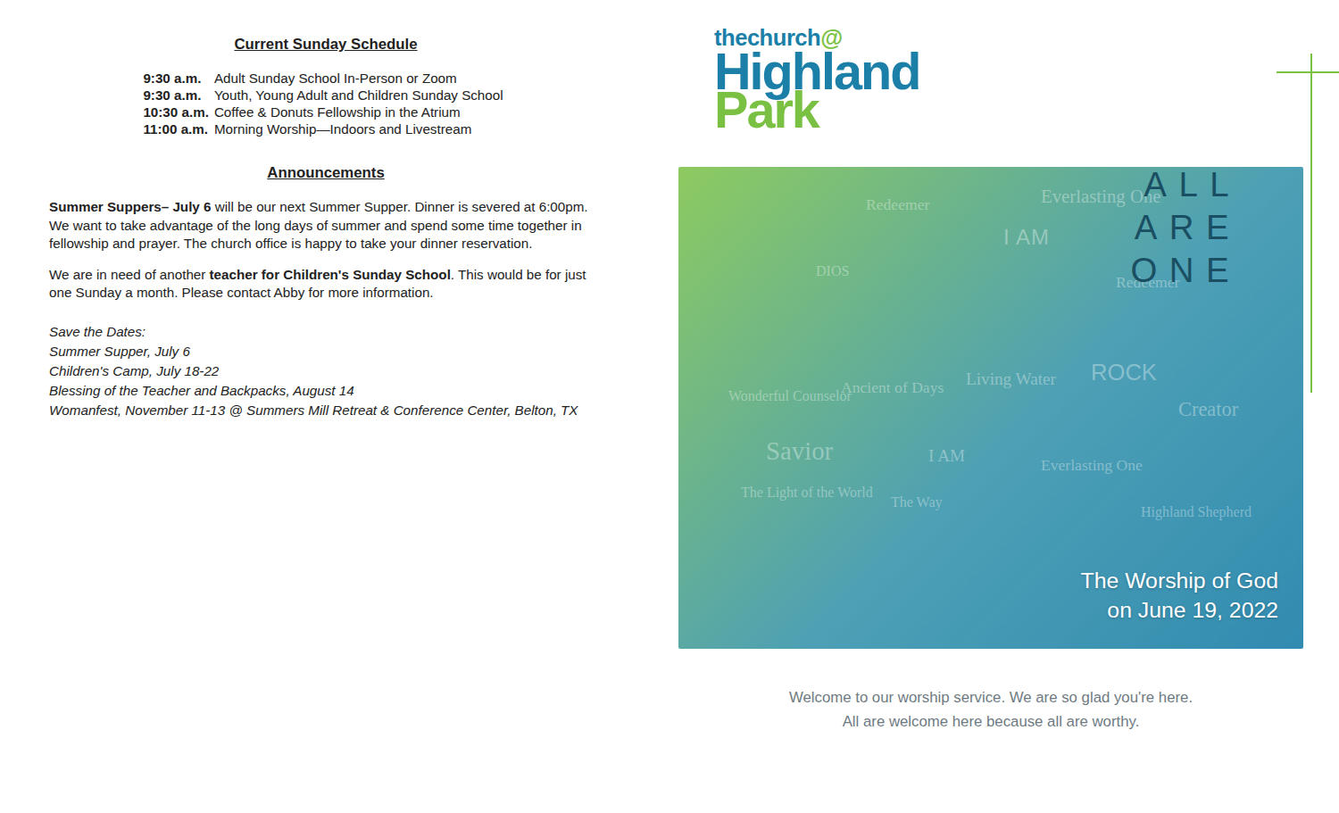Current Sunday Schedule
| 9:30 a.m. | Adult Sunday School In-Person or Zoom |
| 9:30 a.m. | Youth, Young Adult and Children Sunday School |
| 10:30 a.m. | Coffee & Donuts Fellowship in the Atrium |
| 11:00 a.m. | Morning Worship—Indoors and Livestream |
Announcements
Summer Suppers– July 6 will be our next Summer Supper. Dinner is severed at 6:00pm. We want to take advantage of the long days of summer and spend some time together in fellowship and prayer. The church office is happy to take your dinner reservation.
We are in need of another teacher for Children's Sunday School. This would be for just one Sunday a month. Please contact Abby for more information.
Save the Dates:
Summer Supper, July 6
Children's Camp, July 18-22
Blessing of the Teacher and Backpacks, August 14
Womanfest, November 11-13 @ Summers Mill Retreat & Conference Center, Belton, TX
thechurch@
Highland Park
ALL ARE ONE
Redeemer Everlasting One I AM DIOS Redeemer Wonderful Counselor Ancient of Days Living Water ROCK Creator Savior I AM Everlasting One The Light of the World The Way Highland Shepherd
The Worship of God
on June 19, 2022
Welcome to our worship service. We are so glad you're here.
All are welcome here because all are worthy.